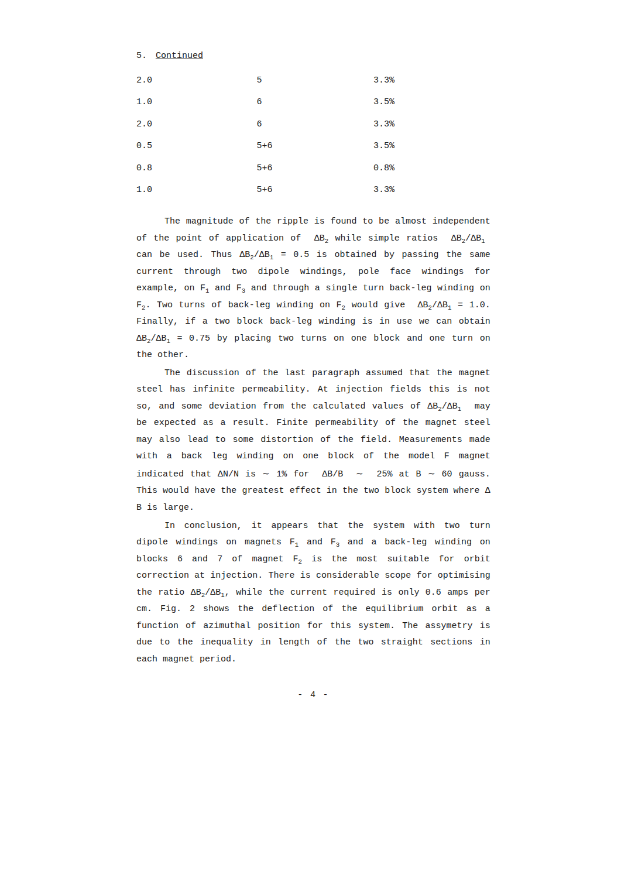5. Continued
| 2.0 | 5 | 3.3% |
| 1.0 | 6 | 3.5% |
| 2.0 | 6 | 3.3% |
| 0.5 | 5+6 | 3.5% |
| 0.8 | 5+6 | 0.8% |
| 1.0 | 5+6 | 3.3% |
The magnitude of the ripple is found to be almost independent of the point of application of ΔB2 while simple ratios ΔB2/ΔB1 can be used. Thus ΔB2/ΔB1 = 0.5 is obtained by passing the same current through two dipole windings, pole face windings for example, on F1 and F3 and through a single turn back-leg winding on F2. Two turns of back-leg winding on F2 would give ΔB2/ΔB1 = 1.0. Finally, if a two block back-leg winding is in use we can obtain ΔB2/ΔB1 = 0.75 by placing two turns on one block and one turn on the other.
The discussion of the last paragraph assumed that the magnet steel has infinite permeability. At injection fields this is not so, and some deviation from the calculated values of ΔB2/ΔB1 may be expected as a result. Finite permeability of the magnet steel may also lead to some distortion of the field. Measurements made with a back leg winding on one block of the model F magnet indicated that ΔN/N is ∼ 1% for ΔB/B ∼ 25% at B ∼ 60 gauss. This would have the greatest effect in the two block system where Δ B is large.
In conclusion, it appears that the system with two turn dipole windings on magnets F1 and F3 and a back-leg winding on blocks 6 and 7 of magnet F2 is the most suitable for orbit correction at injection. There is considerable scope for optimising the ratio ΔB2/ΔB1, while the current required is only 0.6 amps per cm. Fig. 2 shows the deflection of the equilibrium orbit as a function of azimuthal position for this system. The assymetry is due to the inequality in length of the two straight sections in each magnet period.
- 4 -